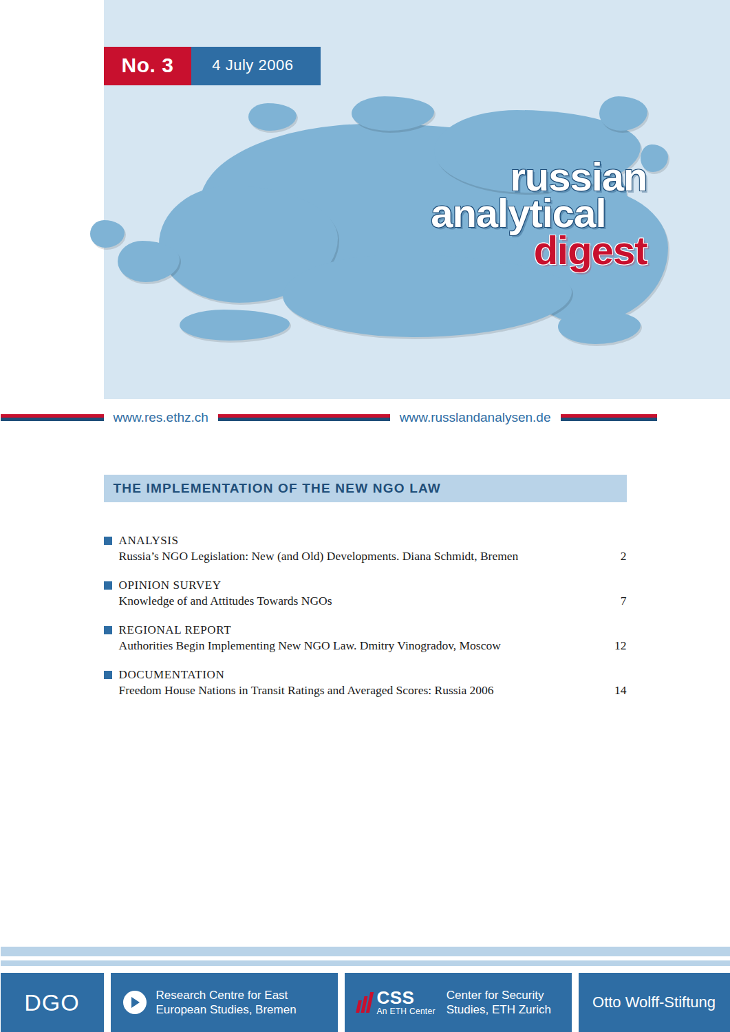No. 3
4 July 2006
russian analytical digest
www.res.ethz.ch
www.russlandanalysen.de
THE IMPLEMENTATION OF THE NEW NGO LAW
ANALYSIS
Russia’s NGO Legislation: New (and Old) Developments. Diana Schmidt, Bremen 2
OPINION SURVEY
Knowledge of and Attitudes Towards NGOs 7
REGIONAL REPORT
Authorities Begin Implementing New NGO Law. Dmitry Vinogradov, Moscow 12
DOCUMENTATION
Freedom House Nations in Transit Ratings and Averaged Scores: Russia 2006 14
DGO
Research Centre for East
European Studies, Bremen
CSS An ETH Center Center for Security
Studies, ETH Zurich
Otto Wolff-Stiftung